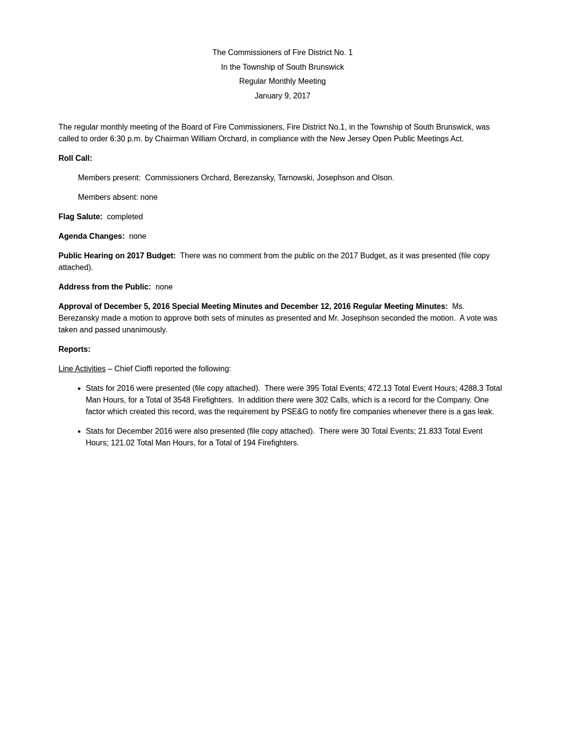The Commissioners of Fire District No. 1
In the Township of South Brunswick
Regular Monthly Meeting
January 9, 2017
The regular monthly meeting of the Board of Fire Commissioners, Fire District No.1, in the Township of South Brunswick, was called to order 6:30 p.m. by Chairman William Orchard, in compliance with the New Jersey Open Public Meetings Act.
Roll Call:
Members present: Commissioners Orchard, Berezansky, Tarnowski, Josephson and Olson.
Members absent: none
Flag Salute: completed
Agenda Changes: none
Public Hearing on 2017 Budget: There was no comment from the public on the 2017 Budget, as it was presented (file copy attached).
Address from the Public: none
Approval of December 5, 2016 Special Meeting Minutes and December 12, 2016 Regular Meeting Minutes: Ms. Berezansky made a motion to approve both sets of minutes as presented and Mr. Josephson seconded the motion. A vote was taken and passed unanimously.
Reports:
Line Activities – Chief Cioffi reported the following:
Stats for 2016 were presented (file copy attached). There were 395 Total Events; 472.13 Total Event Hours; 4288.3 Total Man Hours, for a Total of 3548 Firefighters. In addition there were 302 Calls, which is a record for the Company. One factor which created this record, was the requirement by PSE&G to notify fire companies whenever there is a gas leak.
Stats for December 2016 were also presented (file copy attached). There were 30 Total Events; 21.833 Total Event Hours; 121.02 Total Man Hours, for a Total of 194 Firefighters.